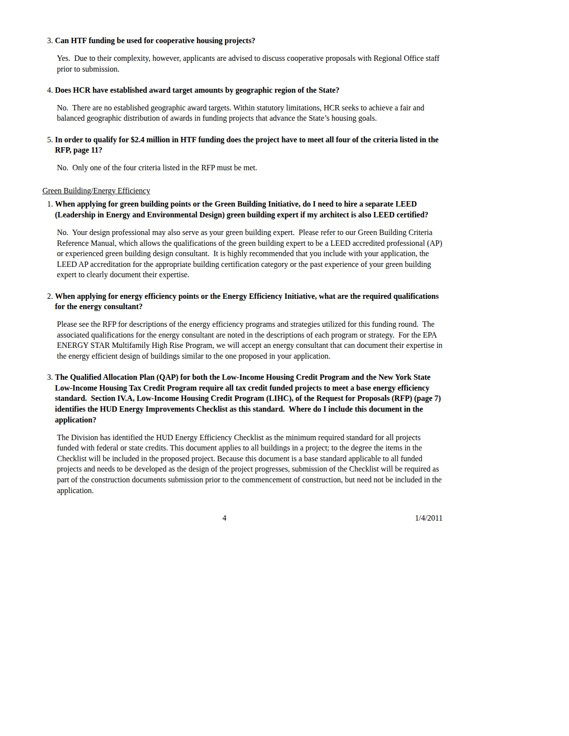Can HTF funding be used for cooperative housing projects?
Yes. Due to their complexity, however, applicants are advised to discuss cooperative proposals with Regional Office staff prior to submission.
Does HCR have established award target amounts by geographic region of the State?
No. There are no established geographic award targets. Within statutory limitations, HCR seeks to achieve a fair and balanced geographic distribution of awards in funding projects that advance the State’s housing goals.
In order to qualify for $2.4 million in HTF funding does the project have to meet all four of the criteria listed in the RFP, page 11?
No. Only one of the four criteria listed in the RFP must be met.
Green Building/Energy Efficiency
When applying for green building points or the Green Building Initiative, do I need to hire a separate LEED (Leadership in Energy and Environmental Design) green building expert if my architect is also LEED certified?
No. Your design professional may also serve as your green building expert. Please refer to our Green Building Criteria Reference Manual, which allows the qualifications of the green building expert to be a LEED accredited professional (AP) or experienced green building design consultant. It is highly recommended that you include with your application, the LEED AP accreditation for the appropriate building certification category or the past experience of your green building expert to clearly document their expertise.
When applying for energy efficiency points or the Energy Efficiency Initiative, what are the required qualifications for the energy consultant?
Please see the RFP for descriptions of the energy efficiency programs and strategies utilized for this funding round. The associated qualifications for the energy consultant are noted in the descriptions of each program or strategy. For the EPA ENERGY STAR Multifamily High Rise Program, we will accept an energy consultant that can document their expertise in the energy efficient design of buildings similar to the one proposed in your application.
The Qualified Allocation Plan (QAP) for both the Low-Income Housing Credit Program and the New York State Low-Income Housing Tax Credit Program require all tax credit funded projects to meet a base energy efficiency standard. Section IV.A, Low-Income Housing Credit Program (LIHC), of the Request for Proposals (RFP) (page 7) identifies the HUD Energy Improvements Checklist as this standard. Where do I include this document in the application?
The Division has identified the HUD Energy Efficiency Checklist as the minimum required standard for all projects funded with federal or state credits. This document applies to all buildings in a project; to the degree the items in the Checklist will be included in the proposed project. Because this document is a base standard applicable to all funded projects and needs to be developed as the design of the project progresses, submission of the Checklist will be required as part of the construction documents submission prior to the commencement of construction, but need not be included in the application.
4 1/4/2011